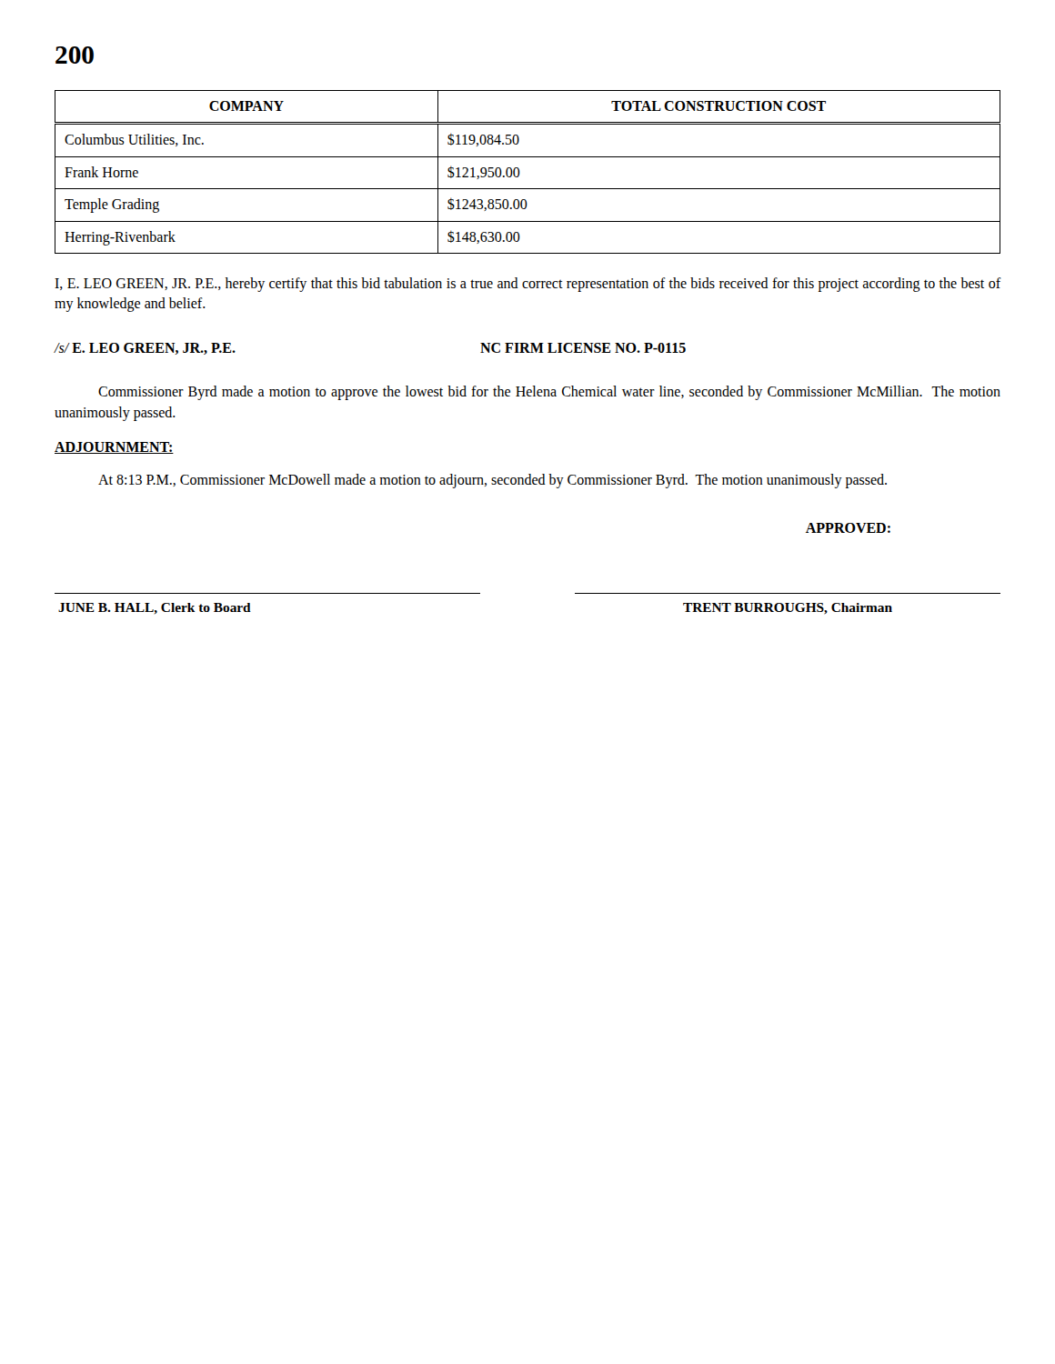200
| COMPANY | TOTAL CONSTRUCTION COST |
| --- | --- |
| Columbus Utilities, Inc. | $119,084.50 |
| Frank Horne | $121,950.00 |
| Temple Grading | $1243,850.00 |
| Herring-Rivenbark | $148,630.00 |
I, E. LEO GREEN, JR. P.E., hereby certify that this bid tabulation is a true and correct representation of the bids received for this project according to the best of my knowledge and belief.
/s/ E. LEO GREEN, JR., P.E.
NC FIRM LICENSE NO. P-0115
Commissioner Byrd made a motion to approve the lowest bid for the Helena Chemical water line, seconded by Commissioner McMillian. The motion unanimously passed.
ADJOURNMENT:
At 8:13 P.M., Commissioner McDowell made a motion to adjourn, seconded by Commissioner Byrd. The motion unanimously passed.
APPROVED:
JUNE B. HALL, Clerk to Board
TRENT BURROUGHS, Chairman